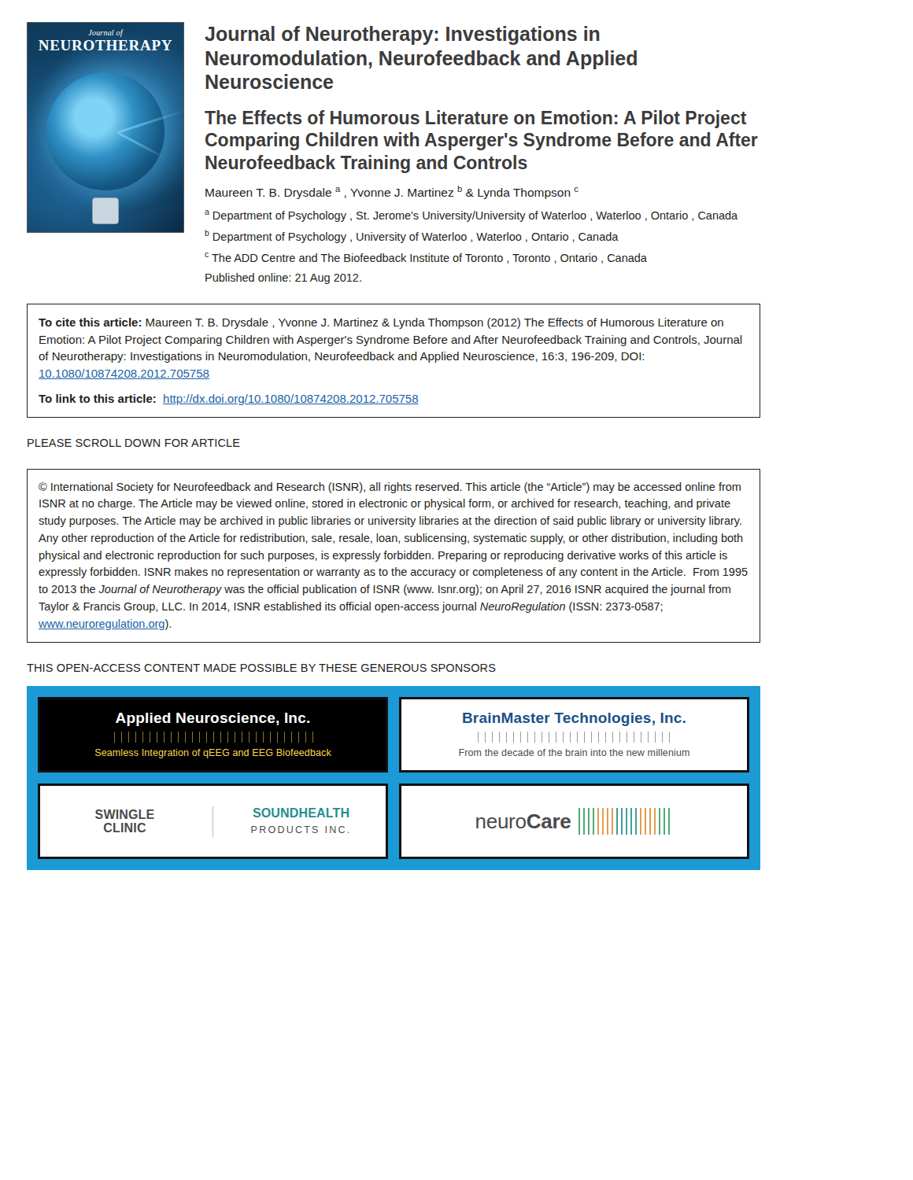Journal of NEUROTHERAPY
Journal of Neurotherapy: Investigations in Neuromodulation, Neurofeedback and Applied Neuroscience
The Effects of Humorous Literature on Emotion: A Pilot Project Comparing Children with Asperger's Syndrome Before and After Neurofeedback Training and Controls
Maureen T. B. Drysdale a , Yvonne J. Martinez b & Lynda Thompson c
a Department of Psychology , St. Jerome's University/University of Waterloo , Waterloo , Ontario , Canada
b Department of Psychology , University of Waterloo , Waterloo , Ontario , Canada
c The ADD Centre and The Biofeedback Institute of Toronto , Toronto , Ontario , Canada
Published online: 21 Aug 2012.
To cite this article: Maureen T. B. Drysdale , Yvonne J. Martinez & Lynda Thompson (2012) The Effects of Humorous Literature on Emotion: A Pilot Project Comparing Children with Asperger's Syndrome Before and After Neurofeedback Training and Controls, Journal of Neurotherapy: Investigations in Neuromodulation, Neurofeedback and Applied Neuroscience, 16:3, 196-209, DOI: 10.1080/10874208.2012.705758
To link to this article: http://dx.doi.org/10.1080/10874208.2012.705758
PLEASE SCROLL DOWN FOR ARTICLE
© International Society for Neurofeedback and Research (ISNR), all rights reserved. This article (the “Article”) may be accessed online from ISNR at no charge. The Article may be viewed online, stored in electronic or physical form, or archived for research, teaching, and private study purposes. The Article may be archived in public libraries or university libraries at the direction of said public library or university library. Any other reproduction of the Article for redistribution, sale, resale, loan, sublicensing, systematic supply, or other distribution, including both physical and electronic reproduction for such purposes, is expressly forbidden. Preparing or reproducing derivative works of this article is expressly forbidden. ISNR makes no representation or warranty as to the accuracy or completeness of any content in the Article. From 1995 to 2013 the Journal of Neurotherapy was the official publication of ISNR (www. Isnr.org); on April 27, 2016 ISNR acquired the journal from Taylor & Francis Group, LLC. In 2014, ISNR established its official open-access journal NeuroRegulation (ISSN: 2373-0587; www.neuroregulation.org).
THIS OPEN-ACCESS CONTENT MADE POSSIBLE BY THESE GENEROUS SPONSORS
Applied Neuroscience, Inc.
Seamless Integration of qEEG and EEG Biofeedback
BrainMaster Technologies, Inc.
From the decade of the brain into the new millenium
SWINGLE
CLINIC
SOUNDHEALTH
PRODUCTS INC.
neuroCare